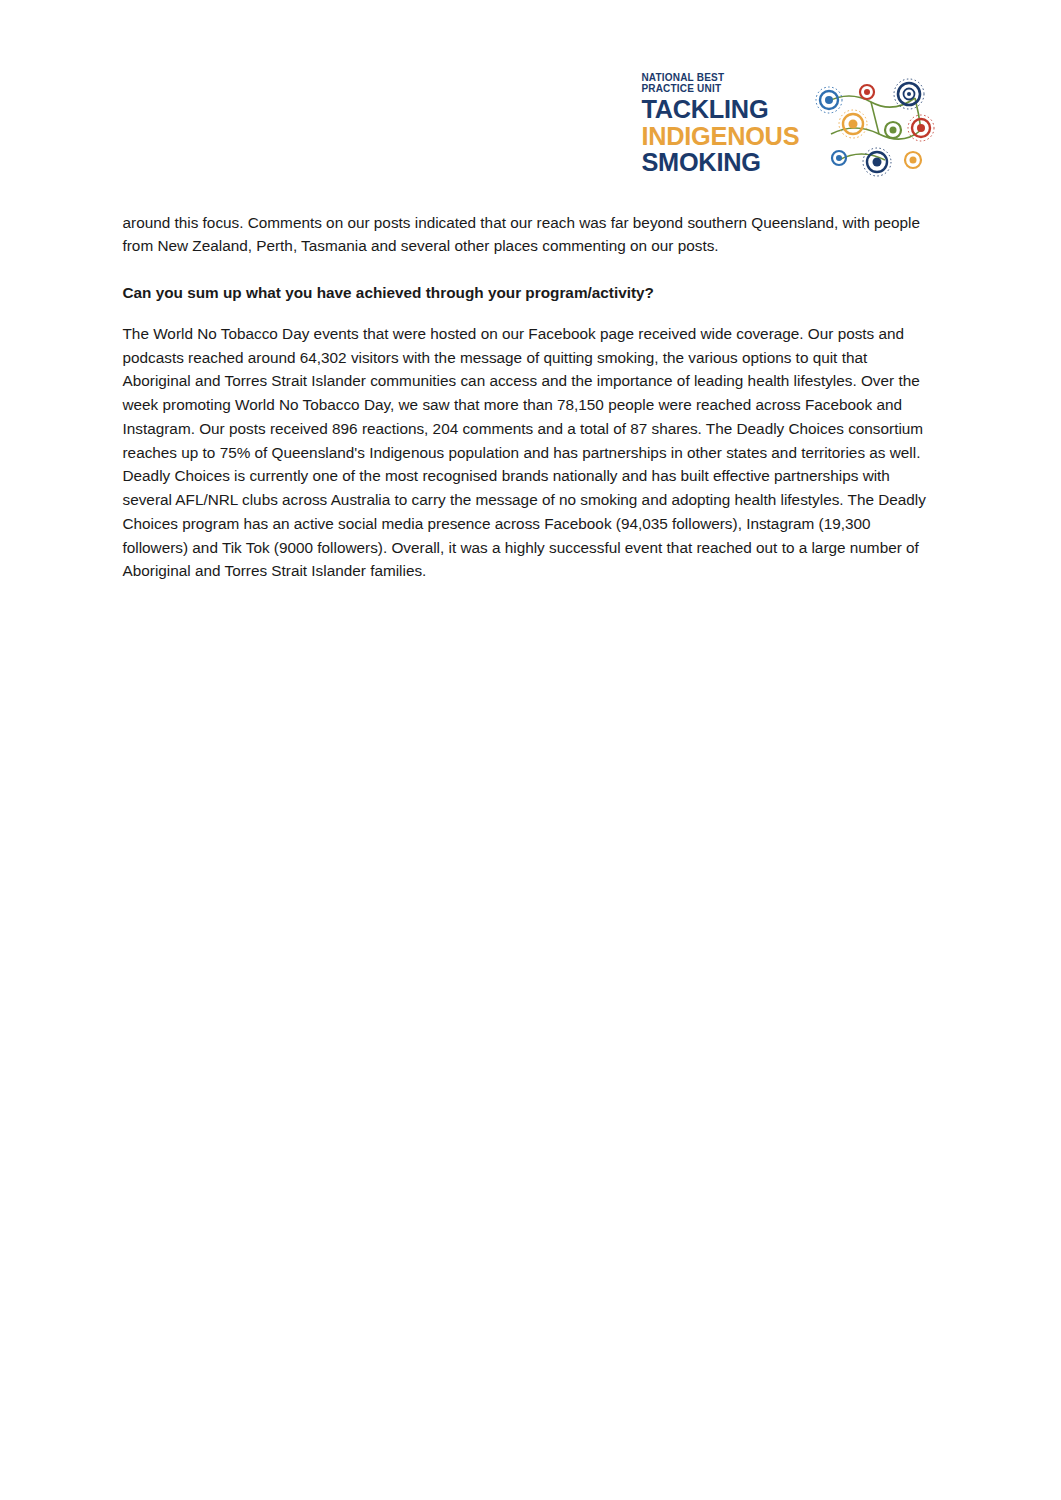National Best
Practice Unit
Tackling
Indigenous
Smoking
around this focus. Comments on our posts indicated that our reach was far beyond southern Queensland, with people from New Zealand, Perth, Tasmania and several other places commenting on our posts.
Can you sum up what you have achieved through your program/activity?
The World No Tobacco Day events that were hosted on our Facebook page received wide coverage. Our posts and podcasts reached around 64,302 visitors with the message of quitting smoking, the various options to quit that Aboriginal and Torres Strait Islander communities can access and the importance of leading health lifestyles. Over the week promoting World No Tobacco Day, we saw that more than 78,150 people were reached across Facebook and Instagram. Our posts received 896 reactions, 204 comments and a total of 87 shares. The Deadly Choices consortium reaches up to 75% of Queensland's Indigenous population and has partnerships in other states and territories as well. Deadly Choices is currently one of the most recognised brands nationally and has built effective partnerships with several AFL/NRL clubs across Australia to carry the message of no smoking and adopting health lifestyles. The Deadly Choices program has an active social media presence across Facebook (94,035 followers), Instagram (19,300 followers) and Tik Tok (9000 followers). Overall, it was a highly successful event that reached out to a large number of Aboriginal and Torres Strait Islander families.